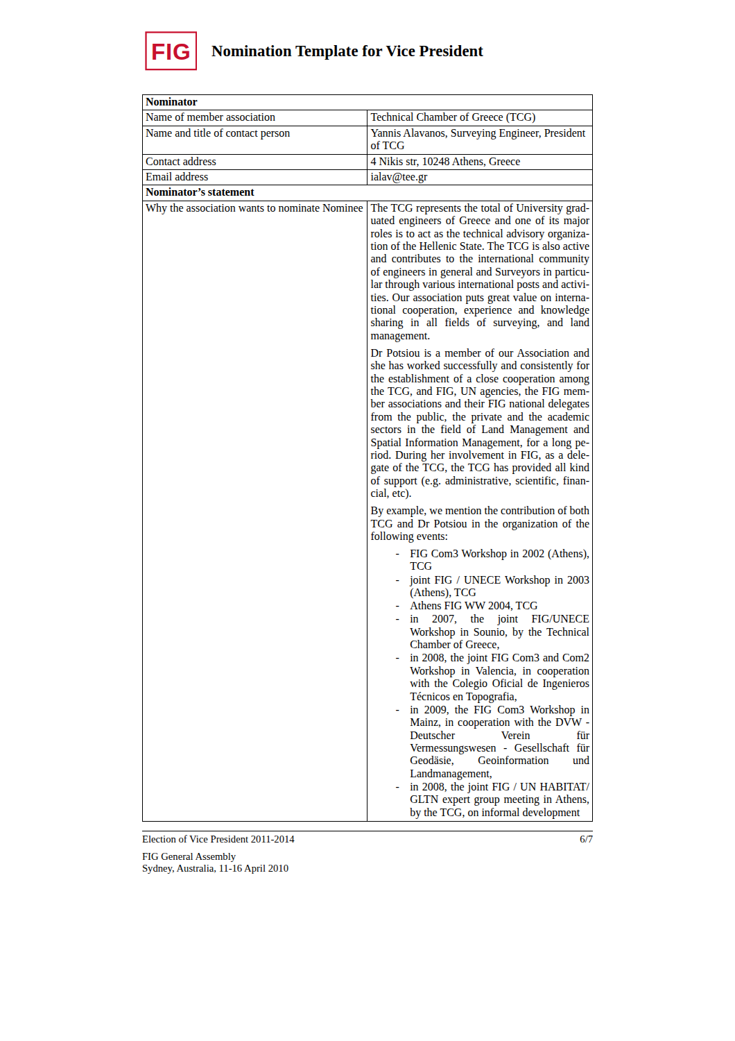FIG
Nomination Template for Vice President
| Nominator |
| Name of member association | Technical Chamber of Greece (TCG) |
| Name and title of contact person | Yannis Alavanos, Surveying Engineer, President of TCG |
| Contact address | 4 Nikis str, 10248 Athens, Greece |
| Email address | ialav@tee.gr |
| Nominator’s statement |
| Why the association wants to nominate Nominee | The TCG represents the total of University graduated engineers of Greece and one of its major roles is to act as the technical advisory organization of the Hellenic State. The TCG is also active and contributes to the international community of engineers in general and Surveyors in particular through various international posts and activities. Our association puts great value on international cooperation, experience and knowledge sharing in all fields of surveying, and land management. Dr Potsiou is a member of our Association and she has worked successfully and consistently for the establishment of a close cooperation among the TCG, and FIG, UN agencies, the FIG member associations and their FIG national delegates from the public, the private and the academic sectors in the field of Land Management and Spatial Information Management, for a long period. During her involvement in FIG, as a delegate of the TCG, the TCG has provided all kind of support (e.g. administrative, scientific, financial, etc). By example, we mention the contribution of both TCG and Dr Potsiou in the organization of the following events: FIG Com3 Workshop in 2002 (Athens), TCG joint FIG / UNECE Workshop in 2003 (Athens), TCG Athens FIG WW 2004, TCG in 2007, the joint FIG/UNECE Workshop in Sounio, by the Technical Chamber of Greece, in 2008, the joint FIG Com3 and Com2 Workshop in Valencia, in cooperation with the Colegio Oficial de Ingenieros Técnicos en Topografia, in 2009, the FIG Com3 Workshop in Mainz, in cooperation with the DVW - Deutscher Verein für Vermessungswesen - Gesellschaft für Geodäsie, Geoinformation und Landmanagement, in 2008, the joint FIG / UN HABITAT/ GLTN expert group meeting in Athens, by the TCG, on informal development |
6/7
Election of Vice President 2011-2014
FIG General Assembly
Sydney, Australia, 11-16 April 2010